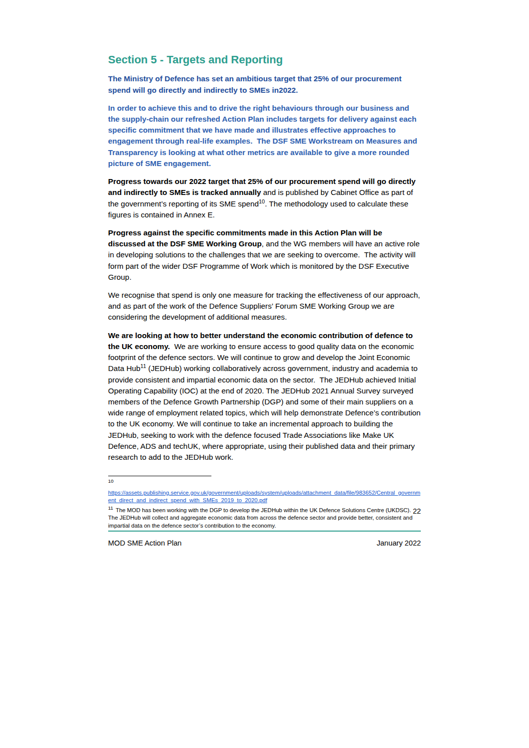Section 5 - Targets and Reporting
The Ministry of Defence has set an ambitious target that 25% of our procurement spend will go directly and indirectly to SMEs in2022.
In order to achieve this and to drive the right behaviours through our business and the supply-chain our refreshed Action Plan includes targets for delivery against each specific commitment that we have made and illustrates effective approaches to engagement through real-life examples. The DSF SME Workstream on Measures and Transparency is looking at what other metrics are available to give a more rounded picture of SME engagement.
Progress towards our 2022 target that 25% of our procurement spend will go directly and indirectly to SMEs is tracked annually and is published by Cabinet Office as part of the government’s reporting of its SME spend10. The methodology used to calculate these figures is contained in Annex E.
Progress against the specific commitments made in this Action Plan will be discussed at the DSF SME Working Group, and the WG members will have an active role in developing solutions to the challenges that we are seeking to overcome. The activity will form part of the wider DSF Programme of Work which is monitored by the DSF Executive Group.
We recognise that spend is only one measure for tracking the effectiveness of our approach, and as part of the work of the Defence Suppliers’ Forum SME Working Group we are considering the development of additional measures.
We are looking at how to better understand the economic contribution of defence to the UK economy. We are working to ensure access to good quality data on the economic footprint of the defence sectors. We will continue to grow and develop the Joint Economic Data Hub11 (JEDHub) working collaboratively across government, industry and academia to provide consistent and impartial economic data on the sector. The JEDHub achieved Initial Operating Capability (IOC) at the end of 2020. The JEDHub 2021 Annual Survey surveyed members of the Defence Growth Partnership (DGP) and some of their main suppliers on a wide range of employment related topics, which will help demonstrate Defence’s contribution to the UK economy. We will continue to take an incremental approach to building the JEDHub, seeking to work with the defence focused Trade Associations like Make UK Defence, ADS and techUK, where appropriate, using their published data and their primary research to add to the JEDHub work.
10
https://assets.publishing.service.gov.uk/government/uploads/system/uploads/attachment_data/file/983652/Central_government_direct_and_indirect_spend_with_SMEs_2019_to_2020.pdf
11 The MOD has been working with the DGP to develop the JEDHub within the UK Defence Solutions Centre (UKDSC). The JEDHub will collect and aggregate economic data from across the defence sector and provide better, consistent and impartial data on the defence sector’s contribution to the economy.
22
MOD SME Action Plan January 2022